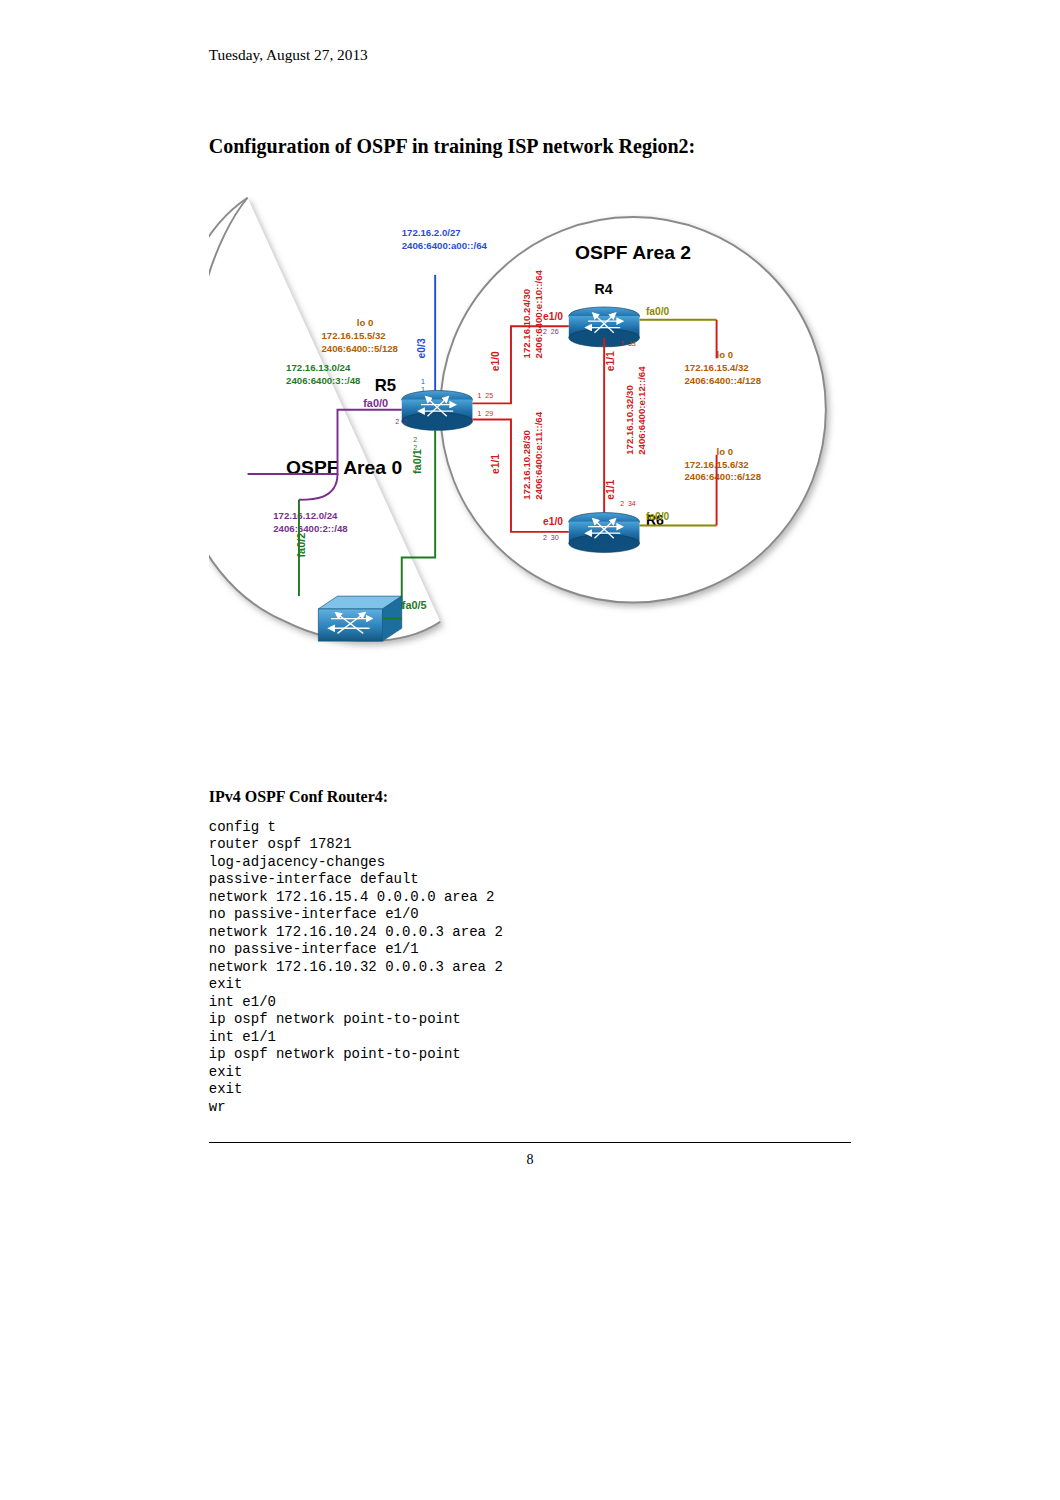Tuesday, August 27, 2013
Configuration of OSPF in training ISP network Region2:
OSPF Area 2 OSPF Area 0 172.16.2.0/27 2406:6400:a00::/64 e0/3 1 1 R5 lo 0 172.16.15.5/32 2406:6400::5/128 172.16.13.0/24 2406:6400:3::/48 fa0/0 2 2 172.16.12.0/24 2406:6400:2::/48 fa0/1 2 2 fa0/5 fa0/2 e1/0 1 25 172.16.10.24/30 2406:6400:e:10::/64 e1/1 1 29 172.16.10.28/30 2406:6400:e:11::/64 R4 e1/0 2 26 fa0/0 1 33 e1/1 lo 0 172.16.15.4/32 2406:6400::4/128 172.16.10.32/30 2406:6400:e:12::/64 R6 e1/0 2 30 e1/1 2 34 fa0/0 lo 0 172.16.15.6/32 2406:6400::6/128
IPv4 OSPF Conf Router4:
config t
router ospf 17821
log-adjacency-changes
passive-interface default
network 172.16.15.4 0.0.0.0 area 2
no passive-interface e1/0
network 172.16.10.24 0.0.0.3 area 2
no passive-interface e1/1
network 172.16.10.32 0.0.0.3 area 2
exit
int e1/0
ip ospf network point-to-point
int e1/1
ip ospf network point-to-point
exit
exit
wr
8